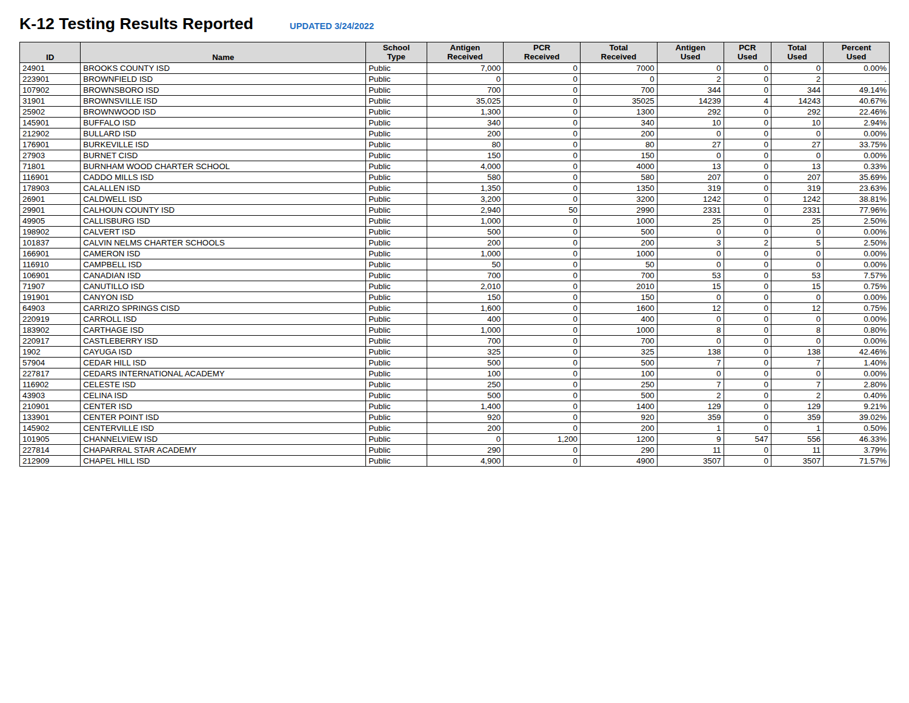K-12 Testing Results Reported
UPDATED 3/24/2022
| ID | Name | School Type | Antigen Received | PCR Received | Total Received | Antigen Used | PCR Used | Total Used | Percent Used |
| --- | --- | --- | --- | --- | --- | --- | --- | --- | --- |
| 24901 | BROOKS COUNTY ISD | Public | 7,000 | 0 | 7000 | 0 | 0 | 0 | 0.00% |
| 223901 | BROWNFIELD ISD | Public | 0 | 0 | 0 | 2 | 0 | 2 | . |
| 107902 | BROWNSBORO ISD | Public | 700 | 0 | 700 | 344 | 0 | 344 | 49.14% |
| 31901 | BROWNSVILLE ISD | Public | 35,025 | 0 | 35025 | 14239 | 4 | 14243 | 40.67% |
| 25902 | BROWNWOOD ISD | Public | 1,300 | 0 | 1300 | 292 | 0 | 292 | 22.46% |
| 145901 | BUFFALO ISD | Public | 340 | 0 | 340 | 10 | 0 | 10 | 2.94% |
| 212902 | BULLARD ISD | Public | 200 | 0 | 200 | 0 | 0 | 0 | 0.00% |
| 176901 | BURKEVILLE ISD | Public | 80 | 0 | 80 | 27 | 0 | 27 | 33.75% |
| 27903 | BURNET CISD | Public | 150 | 0 | 150 | 0 | 0 | 0 | 0.00% |
| 71801 | BURNHAM WOOD CHARTER SCHOOL | Public | 4,000 | 0 | 4000 | 13 | 0 | 13 | 0.33% |
| 116901 | CADDO MILLS ISD | Public | 580 | 0 | 580 | 207 | 0 | 207 | 35.69% |
| 178903 | CALALLEN ISD | Public | 1,350 | 0 | 1350 | 319 | 0 | 319 | 23.63% |
| 26901 | CALDWELL ISD | Public | 3,200 | 0 | 3200 | 1242 | 0 | 1242 | 38.81% |
| 29901 | CALHOUN COUNTY ISD | Public | 2,940 | 50 | 2990 | 2331 | 0 | 2331 | 77.96% |
| 49905 | CALLISBURG ISD | Public | 1,000 | 0 | 1000 | 25 | 0 | 25 | 2.50% |
| 198902 | CALVERT ISD | Public | 500 | 0 | 500 | 0 | 0 | 0 | 0.00% |
| 101837 | CALVIN NELMS CHARTER SCHOOLS | Public | 200 | 0 | 200 | 3 | 2 | 5 | 2.50% |
| 166901 | CAMERON ISD | Public | 1,000 | 0 | 1000 | 0 | 0 | 0 | 0.00% |
| 116910 | CAMPBELL ISD | Public | 50 | 0 | 50 | 0 | 0 | 0 | 0.00% |
| 106901 | CANADIAN ISD | Public | 700 | 0 | 700 | 53 | 0 | 53 | 7.57% |
| 71907 | CANUTILLO ISD | Public | 2,010 | 0 | 2010 | 15 | 0 | 15 | 0.75% |
| 191901 | CANYON ISD | Public | 150 | 0 | 150 | 0 | 0 | 0 | 0.00% |
| 64903 | CARRIZO SPRINGS CISD | Public | 1,600 | 0 | 1600 | 12 | 0 | 12 | 0.75% |
| 220919 | CARROLL ISD | Public | 400 | 0 | 400 | 0 | 0 | 0 | 0.00% |
| 183902 | CARTHAGE ISD | Public | 1,000 | 0 | 1000 | 8 | 0 | 8 | 0.80% |
| 220917 | CASTLEBERRY ISD | Public | 700 | 0 | 700 | 0 | 0 | 0 | 0.00% |
| 1902 | CAYUGA ISD | Public | 325 | 0 | 325 | 138 | 0 | 138 | 42.46% |
| 57904 | CEDAR HILL ISD | Public | 500 | 0 | 500 | 7 | 0 | 7 | 1.40% |
| 227817 | CEDARS INTERNATIONAL ACADEMY | Public | 100 | 0 | 100 | 0 | 0 | 0 | 0.00% |
| 116902 | CELESTE ISD | Public | 250 | 0 | 250 | 7 | 0 | 7 | 2.80% |
| 43903 | CELINA ISD | Public | 500 | 0 | 500 | 2 | 0 | 2 | 0.40% |
| 210901 | CENTER ISD | Public | 1,400 | 0 | 1400 | 129 | 0 | 129 | 9.21% |
| 133901 | CENTER POINT ISD | Public | 920 | 0 | 920 | 359 | 0 | 359 | 39.02% |
| 145902 | CENTERVILLE ISD | Public | 200 | 0 | 200 | 1 | 0 | 1 | 0.50% |
| 101905 | CHANNELVIEW ISD | Public | 0 | 1,200 | 1200 | 9 | 547 | 556 | 46.33% |
| 227814 | CHAPARRAL STAR ACADEMY | Public | 290 | 0 | 290 | 11 | 0 | 11 | 3.79% |
| 212909 | CHAPEL HILL ISD | Public | 4,900 | 0 | 4900 | 3507 | 0 | 3507 | 71.57% |